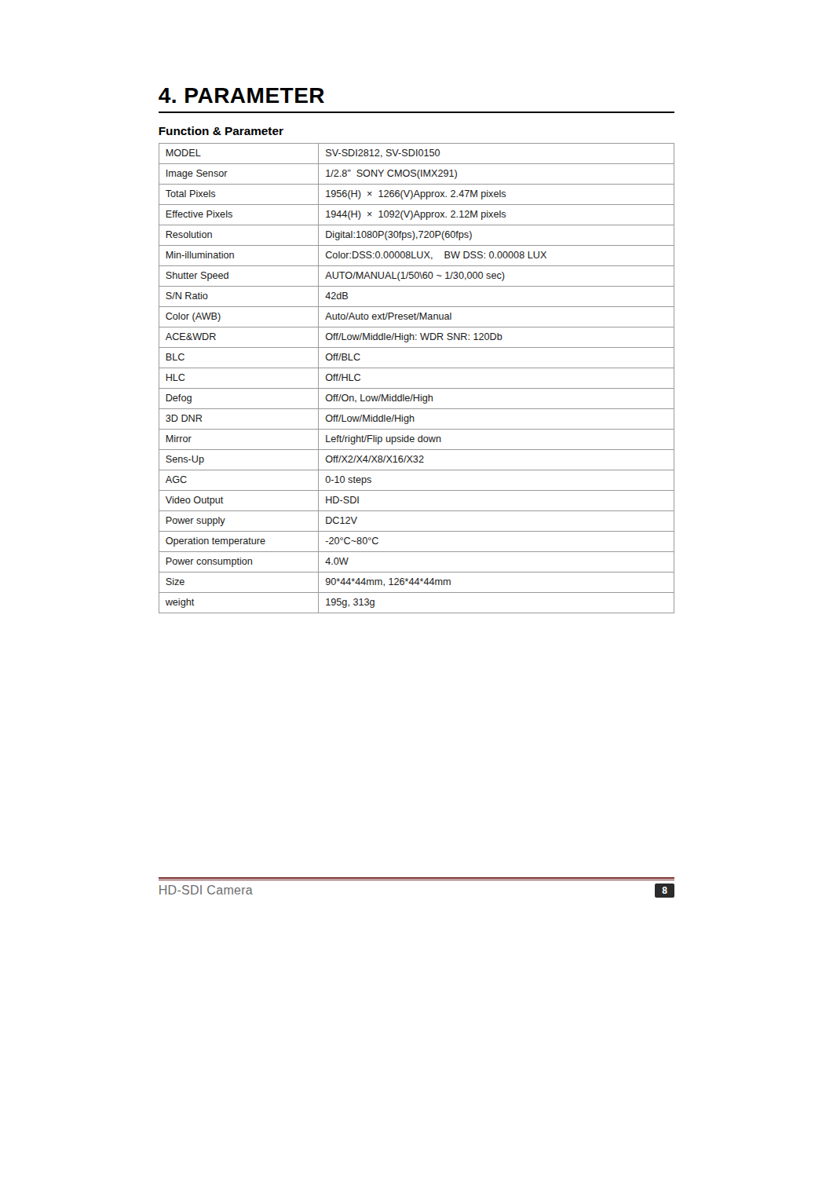4. PARAMETER
Function & Parameter
| MODEL | SV-SDI2812, SV-SDI0150 |
| Image Sensor | 1/2.8” SONY CMOS(IMX291) |
| Total Pixels | 1956(H) × 1266(V)Approx. 2.47M pixels |
| Effective Pixels | 1944(H) × 1092(V)Approx. 2.12M pixels |
| Resolution | Digital:1080P(30fps),720P(60fps) |
| Min-illumination | Color:DSS:0.00008LUX, BW DSS: 0.00008 LUX |
| Shutter Speed | AUTO/MANUAL(1/50\60 ~ 1/30,000 sec) |
| S/N Ratio | 42dB |
| Color (AWB) | Auto/Auto ext/Preset/Manual |
| ACE&WDR | Off/Low/Middle/High: WDR SNR: 120Db |
| BLC | Off/BLC |
| HLC | Off/HLC |
| Defog | Off/On, Low/Middle/High |
| 3D DNR | Off/Low/Middle/High |
| Mirror | Left/right/Flip upside down |
| Sens-Up | Off/X2/X4/X8/X16/X32 |
| AGC | 0-10 steps |
| Video Output | HD-SDI |
| Power supply | DC12V |
| Operation temperature | -20°C~80°C |
| Power consumption | 4.0W |
| Size | 90*44*44mm, 126*44*44mm |
| weight | 195g, 313g |
HD-SDI Camera 8